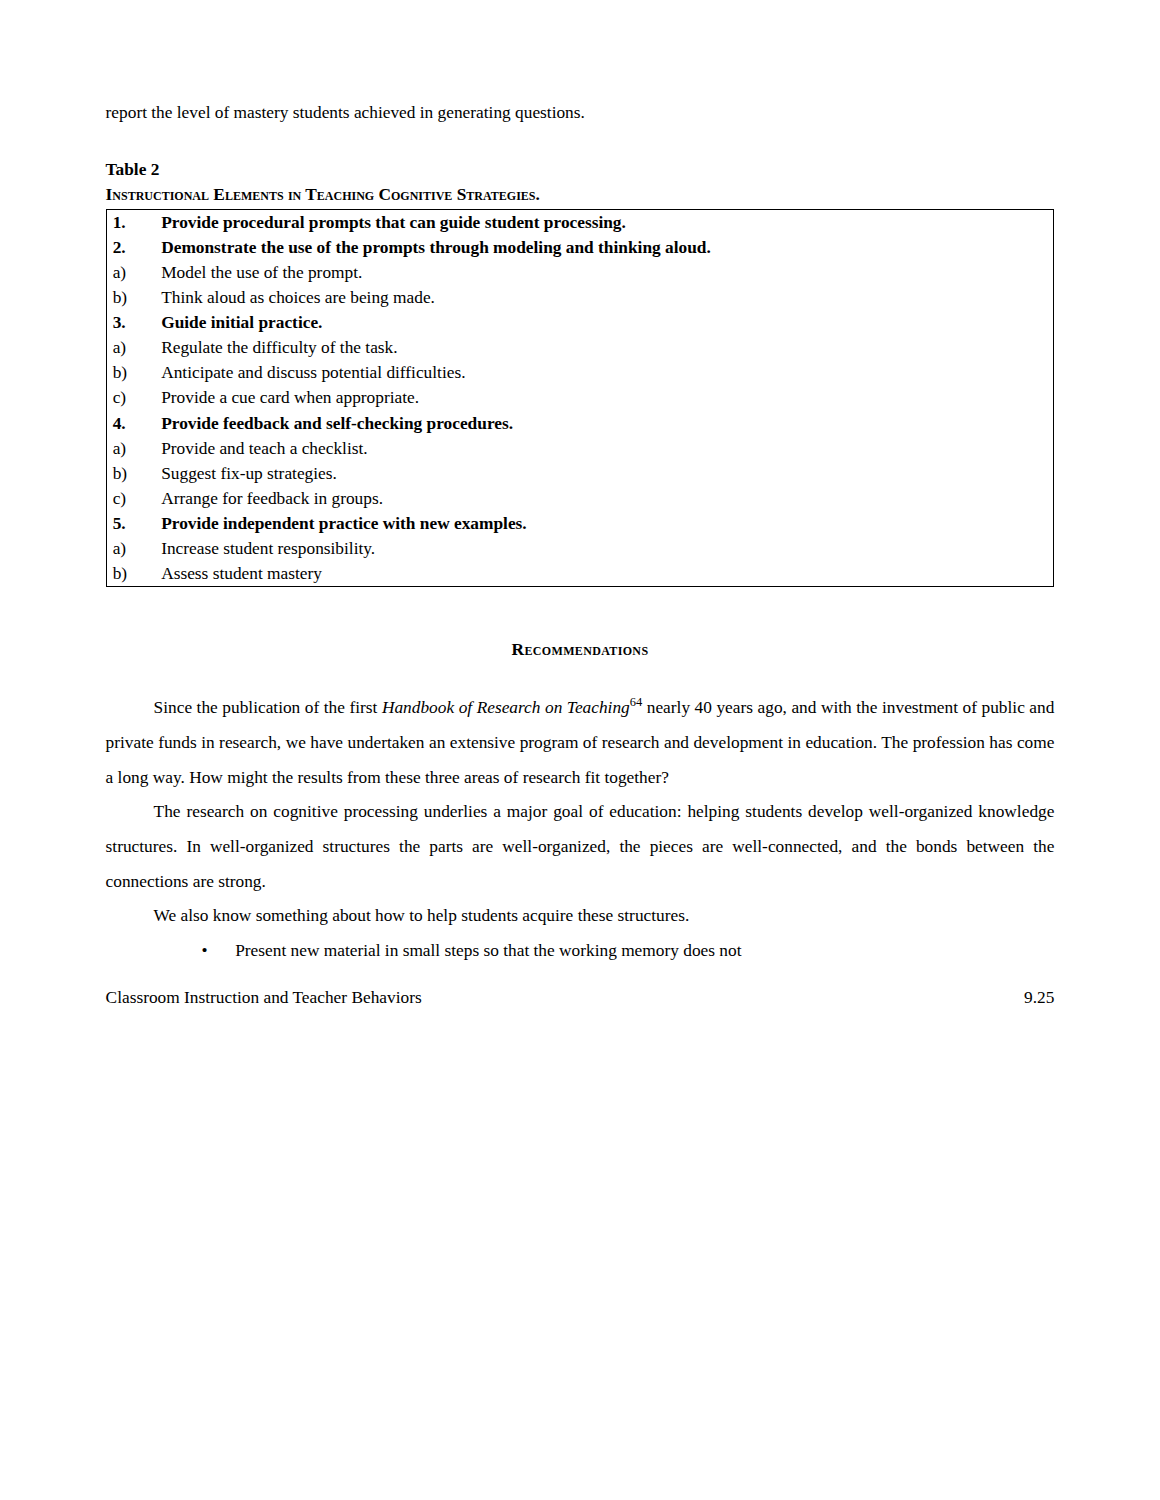report the level of mastery students achieved in generating questions.
Table 2
Instructional Elements in Teaching Cognitive Strategies.
| 1. | Provide procedural prompts that can guide student processing. |
| 2. | Demonstrate the use of the prompts through modeling and thinking aloud. |
| a) | Model the use of the prompt. |
| b) | Think aloud as choices are being made. |
| 3. | Guide initial practice. |
| a) | Regulate the difficulty of the task. |
| b) | Anticipate and discuss potential difficulties. |
| c) | Provide a cue card when appropriate. |
| 4. | Provide feedback and self-checking procedures. |
| a) | Provide and teach a checklist. |
| b) | Suggest fix-up strategies. |
| c) | Arrange for feedback in groups. |
| 5. | Provide independent practice with new examples. |
| a) | Increase student responsibility. |
| b) | Assess student mastery |
Recommendations
Since the publication of the first Handbook of Research on Teaching64 nearly 40 years ago, and with the investment of public and private funds in research, we have undertaken an extensive program of research and development in education. The profession has come a long way. How might the results from these three areas of research fit together?
The research on cognitive processing underlies a major goal of education: helping students develop well-organized knowledge structures. In well-organized structures the parts are well-organized, the pieces are well-connected, and the bonds between the connections are strong.
We also know something about how to help students acquire these structures.
Present new material in small steps so that the working memory does not
Classroom Instruction and Teacher Behaviors 9.25